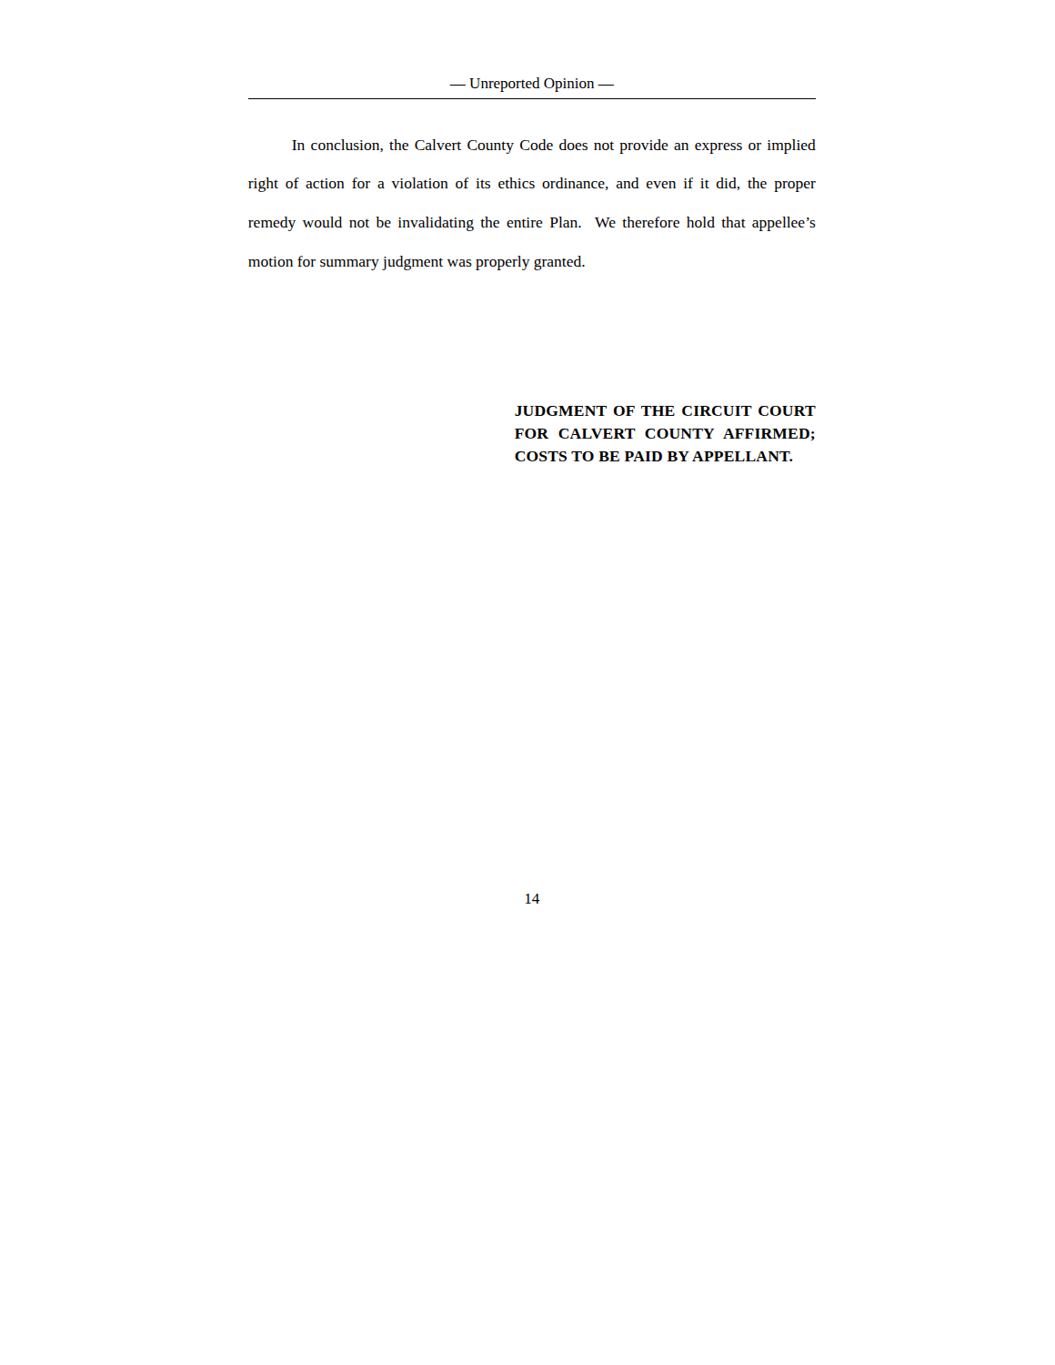— Unreported Opinion —
In conclusion, the Calvert County Code does not provide an express or implied right of action for a violation of its ethics ordinance, and even if it did, the proper remedy would not be invalidating the entire Plan. We therefore hold that appellee’s motion for summary judgment was properly granted.
JUDGMENT OF THE CIRCUIT COURT FOR CALVERT COUNTY AFFIRMED; COSTS TO BE PAID BY APPELLANT.
14